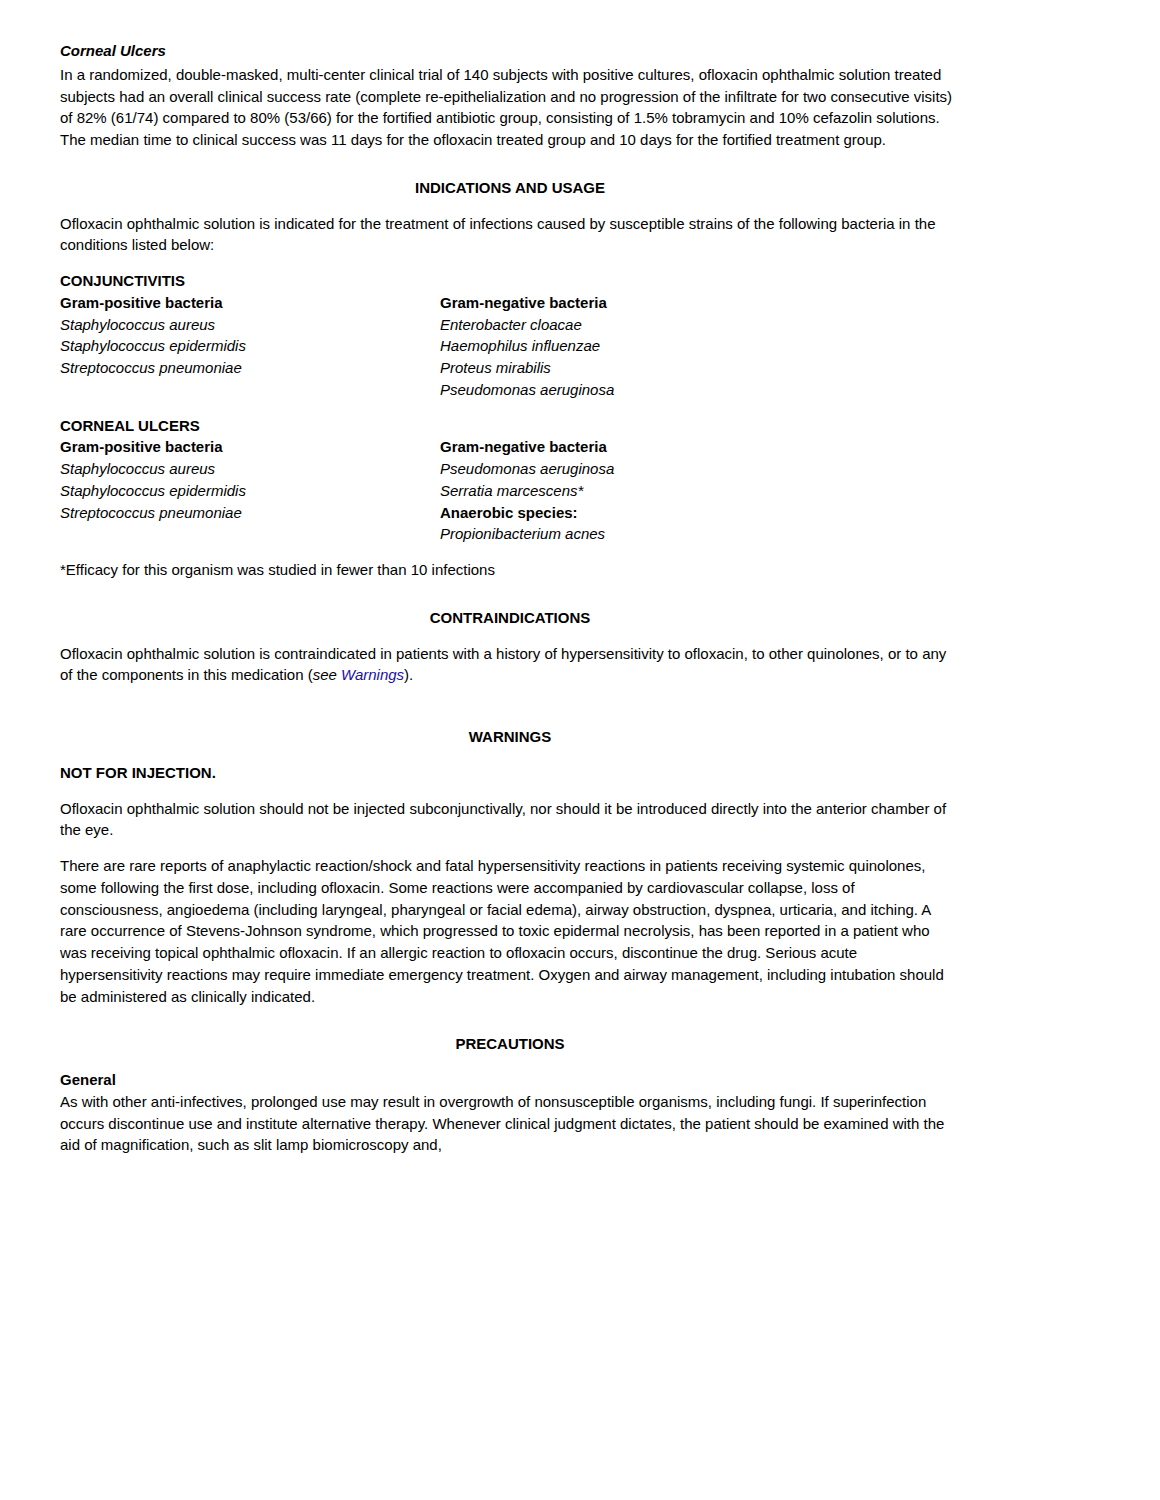Corneal Ulcers
In a randomized, double-masked, multi-center clinical trial of 140 subjects with positive cultures, ofloxacin ophthalmic solution treated subjects had an overall clinical success rate (complete re-epithelialization and no progression of the infiltrate for two consecutive visits) of 82% (61/74) compared to 80% (53/66) for the fortified antibiotic group, consisting of 1.5% tobramycin and 10% cefazolin solutions. The median time to clinical success was 11 days for the ofloxacin treated group and 10 days for the fortified treatment group.
INDICATIONS AND USAGE
Ofloxacin ophthalmic solution is indicated for the treatment of infections caused by susceptible strains of the following bacteria in the conditions listed below:
CONJUNCTIVITIS
| Gram-positive bacteria | Gram-negative bacteria |
| Staphylococcus aureus Staphylococcus epidermidis Streptococcus pneumoniae | Enterobacter cloacae Haemophilus influenzae Proteus mirabilis Pseudomonas aeruginosa |
CORNEAL ULCERS
| Gram-positive bacteria | Gram-negative bacteria |
| Staphylococcus aureus Staphylococcus epidermidis Streptococcus pneumoniae | Pseudomonas aeruginosa Serratia marcescens* Anaerobic species: Propionibacterium acnes |
*Efficacy for this organism was studied in fewer than 10 infections
CONTRAINDICATIONS
Ofloxacin ophthalmic solution is contraindicated in patients with a history of hypersensitivity to ofloxacin, to other quinolones, or to any of the components in this medication (see Warnings).
WARNINGS
NOT FOR INJECTION.
Ofloxacin ophthalmic solution should not be injected subconjunctivally, nor should it be introduced directly into the anterior chamber of the eye.
There are rare reports of anaphylactic reaction/shock and fatal hypersensitivity reactions in patients receiving systemic quinolones, some following the first dose, including ofloxacin. Some reactions were accompanied by cardiovascular collapse, loss of consciousness, angioedema (including laryngeal, pharyngeal or facial edema), airway obstruction, dyspnea, urticaria, and itching. A rare occurrence of Stevens-Johnson syndrome, which progressed to toxic epidermal necrolysis, has been reported in a patient who was receiving topical ophthalmic ofloxacin. If an allergic reaction to ofloxacin occurs, discontinue the drug. Serious acute hypersensitivity reactions may require immediate emergency treatment. Oxygen and airway management, including intubation should be administered as clinically indicated.
PRECAUTIONS
General
As with other anti-infectives, prolonged use may result in overgrowth of nonsusceptible organisms, including fungi. If superinfection occurs discontinue use and institute alternative therapy. Whenever clinical judgment dictates, the patient should be examined with the aid of magnification, such as slit lamp biomicroscopy and,